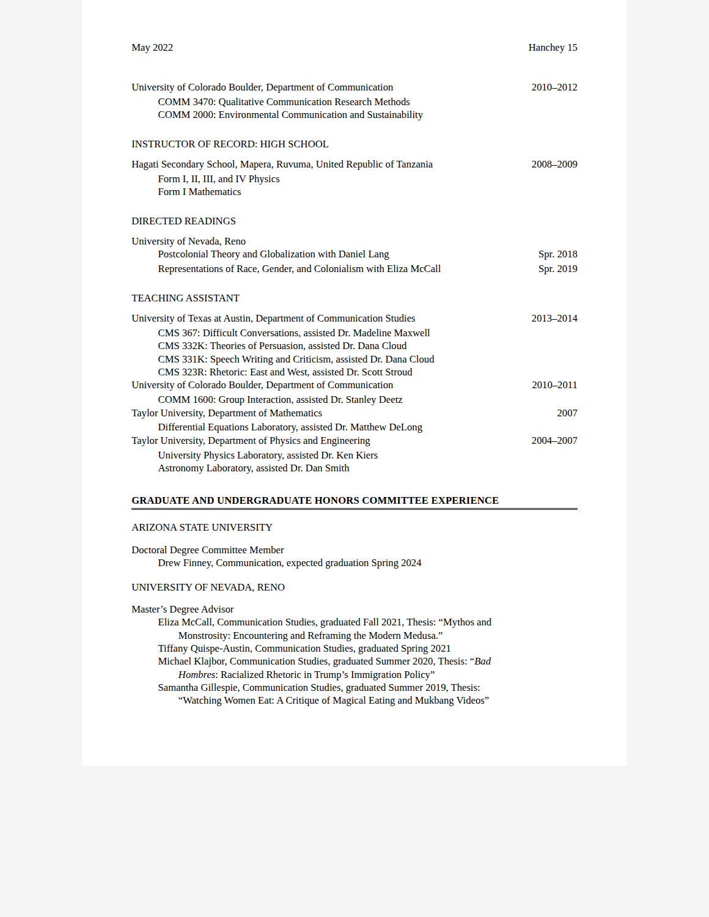May 2022 Hanchey 15
University of Colorado Boulder, Department of Communication
2010–2012
COMM 3470: Qualitative Communication Research Methods
COMM 2000: Environmental Communication and Sustainability
INSTRUCTOR OF RECORD: HIGH SCHOOL
Hagati Secondary School, Mapera, Ruvuma, United Republic of Tanzania
2008–2009
Form I, II, III, and IV Physics
Form I Mathematics
DIRECTED READINGS
University of Nevada, Reno
Postcolonial Theory and Globalization with Daniel Lang
Spr. 2018
Representations of Race, Gender, and Colonialism with Eliza McCall
Spr. 2019
TEACHING ASSISTANT
University of Texas at Austin, Department of Communication Studies
2013–2014
CMS 367: Difficult Conversations, assisted Dr. Madeline Maxwell
CMS 332K: Theories of Persuasion, assisted Dr. Dana Cloud
CMS 331K: Speech Writing and Criticism, assisted Dr. Dana Cloud
CMS 323R: Rhetoric: East and West, assisted Dr. Scott Stroud
University of Colorado Boulder, Department of Communication
2010–2011
COMM 1600: Group Interaction, assisted Dr. Stanley Deetz
Taylor University, Department of Mathematics
2007
Differential Equations Laboratory, assisted Dr. Matthew DeLong
Taylor University, Department of Physics and Engineering
2004–2007
University Physics Laboratory, assisted Dr. Ken Kiers
Astronomy Laboratory, assisted Dr. Dan Smith
GRADUATE AND UNDERGRADUATE HONORS COMMITTEE EXPERIENCE
ARIZONA STATE UNIVERSITY
Doctoral Degree Committee Member
Drew Finney, Communication, expected graduation Spring 2024
UNIVERSITY OF NEVADA, RENO
Master’s Degree Advisor
Eliza McCall, Communication Studies, graduated Fall 2021, Thesis: “Mythos and
Monstrosity: Encountering and Reframing the Modern Medusa.”
Tiffany Quispe-Austin, Communication Studies, graduated Spring 2021
Michael Klajbor, Communication Studies, graduated Summer 2020, Thesis: “Bad
Hombres: Racialized Rhetoric in Trump’s Immigration Policy”
Samantha Gillespie, Communication Studies, graduated Summer 2019, Thesis:
“Watching Women Eat: A Critique of Magical Eating and Mukbang Videos”